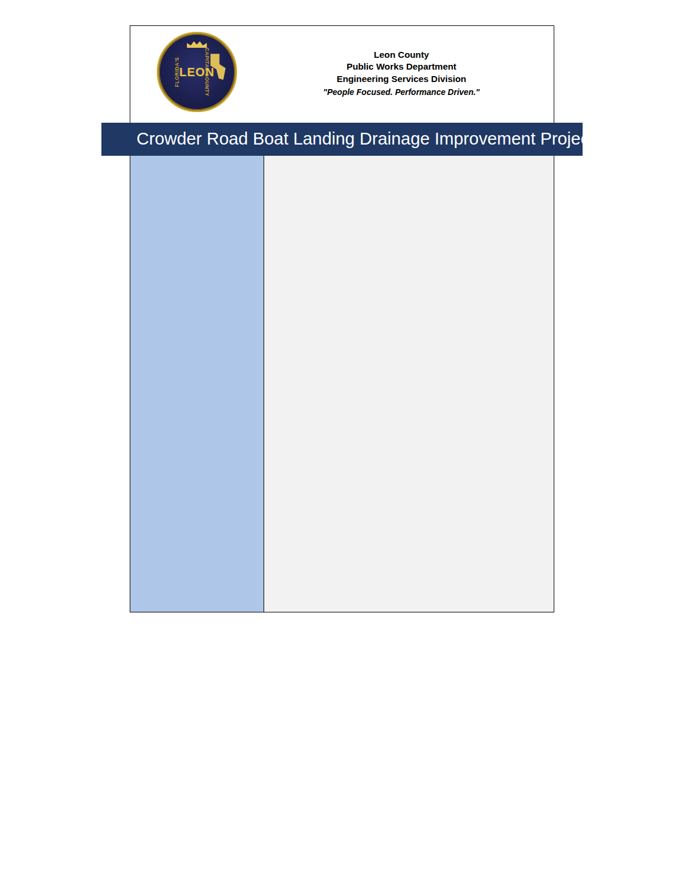FLORIDA'S CAPITAL COUNTY
LEON
Leon County
Public Works Department
Engineering Services Division
"People Focused. Performance Driven."
Crowder Road Boat Landing Drainage Improvement Project